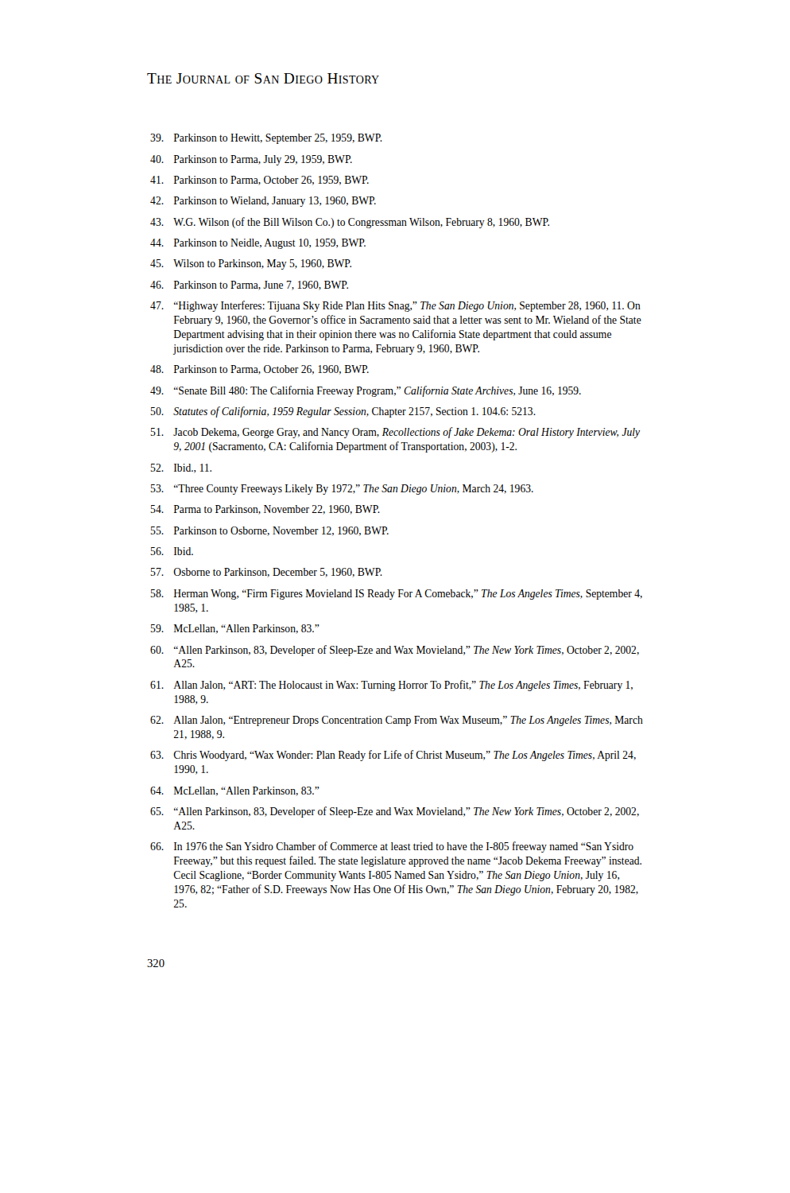The Journal of San Diego History
39. Parkinson to Hewitt, September 25, 1959, BWP.
40. Parkinson to Parma, July 29, 1959, BWP.
41. Parkinson to Parma, October 26, 1959, BWP.
42. Parkinson to Wieland, January 13, 1960, BWP.
43. W.G. Wilson (of the Bill Wilson Co.) to Congressman Wilson, February 8, 1960, BWP.
44. Parkinson to Neidle, August 10, 1959, BWP.
45. Wilson to Parkinson, May 5, 1960, BWP.
46. Parkinson to Parma, June 7, 1960, BWP.
47.“Highway Interferes: Tijuana Sky Ride Plan Hits Snag,” The San Diego Union, September 28, 1960, 11. On February 9, 1960, the Governor’s office in Sacramento said that a letter was sent to Mr. Wieland of the State Department advising that in their opinion there was no California State department that could assume jurisdiction over the ride. Parkinson to Parma, February 9, 1960, BWP.
48. Parkinson to Parma, October 26, 1960, BWP.
49.“Senate Bill 480: The California Freeway Program,” California State Archives, June 16, 1959.
50. Statutes of California, 1959 Regular Session, Chapter 2157, Section 1. 104.6: 5213.
51. Jacob Dekema, George Gray, and Nancy Oram, Recollections of Jake Dekema: Oral History Interview, July 9, 2001 (Sacramento, CA: California Department of Transportation, 2003), 1-2.
52. Ibid., 11.
53.“Three County Freeways Likely By 1972,” The San Diego Union, March 24, 1963.
54. Parma to Parkinson, November 22, 1960, BWP.
55. Parkinson to Osborne, November 12, 1960, BWP.
56. Ibid.
57. Osborne to Parkinson, December 5, 1960, BWP.
58. Herman Wong, “Firm Figures Movieland IS Ready For A Comeback,” The Los Angeles Times, September 4, 1985, 1.
59. McLellan, “Allen Parkinson, 83.”
60.“Allen Parkinson, 83, Developer of Sleep-Eze and Wax Movieland,” The New York Times, October 2, 2002, A25.
61. Allan Jalon, “ART: The Holocaust in Wax: Turning Horror To Profit,” The Los Angeles Times, February 1, 1988, 9.
62. Allan Jalon, “Entrepreneur Drops Concentration Camp From Wax Museum,” The Los Angeles Times, March 21, 1988, 9.
63. Chris Woodyard, “Wax Wonder: Plan Ready for Life of Christ Museum,” The Los Angeles Times, April 24, 1990, 1.
64. McLellan, “Allen Parkinson, 83.”
65.“Allen Parkinson, 83, Developer of Sleep-Eze and Wax Movieland,” The New York Times, October 2, 2002, A25.
66. In 1976 the San Ysidro Chamber of Commerce at least tried to have the I-805 freeway named “San Ysidro Freeway,” but this request failed. The state legislature approved the name “Jacob Dekema Freeway” instead. Cecil Scaglione, “Border Community Wants I-805 Named San Ysidro,” The San Diego Union, July 16, 1976, 82; “Father of S.D. Freeways Now Has One Of His Own,” The San Diego Union, February 20, 1982, 25.
320